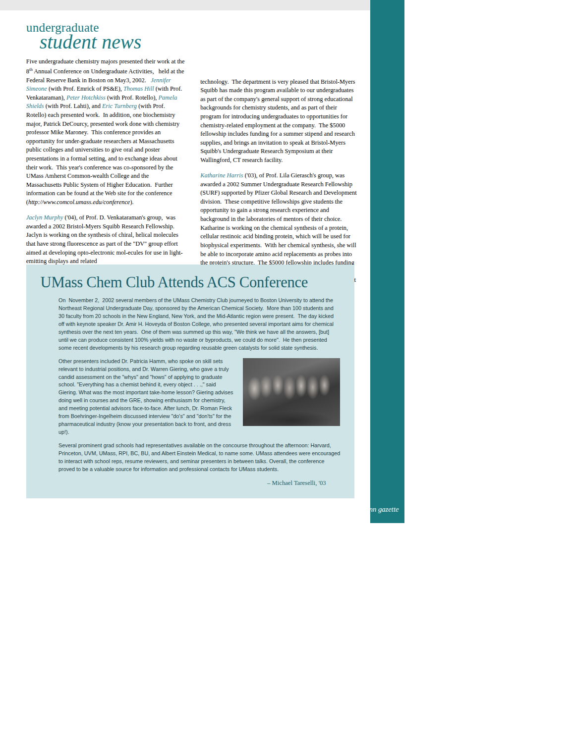undergraduate
student news
Five undergraduate chemistry majors presented their work at the 8th Annual Conference on Undergraduate Activities, held at the Federal Reserve Bank in Boston on May3, 2002. Jennifer Simeone (with Prof. Emrick of PS&E), Thomas Hill (with Prof. Venkataraman), Peter Hotchkiss (with Prof. Rotello), Pamela Shields (with Prof. Lahti), and Eric Turnberg (with Prof. Rotello) each presented work. In addition, one biochemistry major, Patrick DeCourcy, presented work done with chemistry professor Mike Maroney. This conference provides an opportunity for under-graduate researchers at Massachusetts public colleges and universities to give oral and poster presentations in a formal setting, and to exchange ideas about their work. This year's conference was co-sponsored by the UMass Amherst Common-wealth College and the Massachusetts Public System of Higher Education. Further information can be found at the Web site for the conference (http://www.comcol.umass.edu/conference).
Jaclyn Murphy ('04), of Prof. D. Venkataraman's group, was awarded a 2002 Bristol-Myers Squibb Research Fellowship. Jaclyn is working on the synthesis of chiral, helical molecules that have strong fluorescence as part of the "DV" group effort aimed at developing opto-electronic mol-ecules for use in light-emitting displays and related
technology. The department is very pleased that Bristol-Myers Squibb has made this program available to our undergraduates as part of the company's general support of strong educational backgrounds for chemistry students, and as part of their program for introducing undergraduates to opportunities for chemistry-related employment at the company. The $5000 fellowship includes funding for a summer stipend and research supplies, and brings an invitation to speak at Bristol-Myers Squibb's Undergraduate Research Symposium at their Wallingford, CT research facility.
Katharine Harris ('03), of Prof. Lila Gierasch's group, was awarded a 2002 Summer Undergraduate Research Fellowship (SURF) supported by Pfizer Global Research and Development division. These competitive fellowships give students the opportunity to gain a strong research experience and background in the laboratories of mentors of their choice. Katharine is working on the chemical synthesis of a protein, cellular restinoic acid binding protein, which will be used for biophysical experiments. With her chemical synthesis, she will be able to incorporate amino acid replacements as probes into the protein's structure. The $5000 fellowship includes funding for a summer stipend and research supplies, and includes an invitation to visit and tour the Pfizer central research campus at Groton, CT along with other fellowship awardees.
UMass Chem Club Attends ACS Conference
On November 2, 2002 several members of the UMass Chemistry Club journeyed to Boston University to attend the Northeast Regional Undergraduate Day, sponsored by the American Chemical Society. More than 100 students and 30 faculty from 20 schools in the New England, New York, and the Mid-Atlantic region were present. The day kicked off with keynote speaker Dr. Amir H. Hoveyda of Boston College, who presented several important aims for chemical synthesis over the next ten years. One of them was summed up this way, "We think we have all the answers, [but] until we can produce consistent 100% yields with no waste or byproducts, we could do more". He then presented some recent developments by his research group regarding reusable green catalysts for solid state synthesis.
Other presenters included Dr. Patricia Hamm, who spoke on skill sets relevant to industrial positions, and Dr. Warren Giering, who gave a truly candid assessment on the "whys" and "hows" of applying to graduate school. "Everything has a chemist behind it, every object . . .," said Giering. What was the most important take-home lesson? Giering advises doing well in courses and the GRE, showing enthusiasm for chemistry, and meeting potential advisors face-to-face. After lunch, Dr. Roman Fleck from Boehringer-Ingelheim discussed interview "do's" and "don'ts" for the pharmaceutical industry (know your presentation back to front, and dress up!).
Several prominent grad schools had representatives available on the concourse throughout the afternoon: Harvard, Princeton, UVM, UMass, RPI, BC, BU, and Albert Einstein Medical, to name some. UMass attendees were encouraged to interact with school reps, resume reviewers, and seminar presenters in between talks. Overall, the conference proved to be a valuable source for information and professional contacts for UMass students.
– Michael Tareselli, '03
13–goessmann gazette